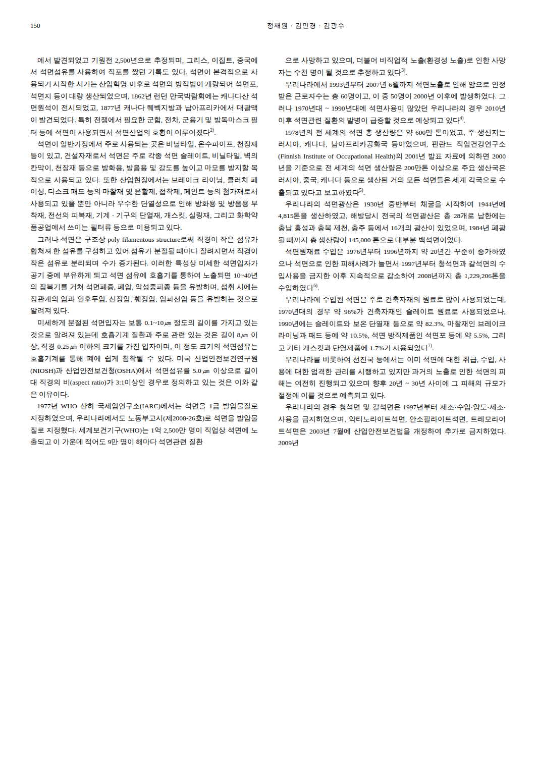150 정재원 · 김민경 · 김광수
에서 발견되었고 기원전 2,500년으로 추정되며, 그리스, 이집트, 중국에서 석면섬유를 사용하여 직포를 짰던 기록도 있다. 석면이 본격적으로 사용되기 시작한 시기는 산업혁명 이후로 석면의 방적법이 개량되어 석면포, 석면지 등이 대량 생산되었으며, 1862년 런던 만국박람회에는 캐나다산 석면원석이 전시되었고, 1877년 캐나다 퀘벡지방과 남아프리카에서 대광맥이 발견되었다. 특히 전쟁에서 필요한 군함, 전차, 군용기 및 방독마스크 필터 등에 석면이 사용되면서 석면산업의 호황이 이루어졌다2).
석면이 일반가정에서 주로 사용되는 곳은 비닐타일, 온수파이프, 천장재 등이 있고, 건설자재로서 석면은 주로 각종 석면 슬레이트, 비닐타일, 벽의 칸막이, 천장재 등으로 방화용, 방음용 및 강도를 높이고 마모를 방지할 목적으로 사용되고 있다. 또한 산업현장에서는 브레이크 라이닝, 클러치 페이싱, 디스크 패드 등의 마찰재 및 윤활제, 접착제, 페인트 등의 첨가재로서 사용되고 있을 뿐만 아니라 우수한 단열성으로 인해 방화용 및 방음용 부착재, 전선의 피복재, 기계 · 기구의 단열재, 개스킷, 실링재, 그리고 화학약품공업에서 쓰이는 필터류 등으로 이용되고 있다.
그러나 석면은 구조상 poly filamentous structure로써 직경이 작은 섬유가 합쳐져 한 섬유를 구성하고 있어 섬유가 분절될 때마다 잘려지면서 직경이 작은 섬유로 분리되며 수가 증가된다. 이러한 특성상 미세한 석면입자가 공기 중에 부유하게 되고 석면 섬유에 호흡기를 통하여 노출되면 10~40년의 잠복기를 거쳐 석면폐증, 폐암, 악성중피종 등을 유발하며, 섭취 시에는 장관계의 암과 인후두암, 신장암, 췌장암, 임파선암 등을 유발하는 것으로 알려져 있다.
미세하게 분절된 석면입자는 보통 0.1~10㎛ 정도의 길이를 가지고 있는 것으로 알려져 있는데 호흡기계 질환과 주로 관련 있는 것은 길이 8㎛ 이상, 직경 0.25㎛ 이하의 크기를 가진 입자이며, 이 정도 크기의 석면섬유는 호흡기계를 통해 폐에 쉽게 침착될 수 있다. 미국 산업안전보건연구원(NIOSH)과 산업안전보건청(OSHA)에서 석면섬유를 5.0㎛ 이상으로 길이 대 직경의 비(aspect ratio)가 3:1이상인 경우로 정의하고 있는 것은 이와 같은 이유이다.
1977년 WHO 산하 국제암연구소(IARC)에서는 석면을 1급 발암물질로 지정하였으며, 우리나라에서도 노동부고시(제2008-26호)로 석면을 발암물질로 지정했다. 세계보건기구(WHO)는 1억 2,500만 명이 직업상 석면에 노출되고 이 가운데 적어도 9만 명이 해마다 석면관련 질환
으로 사망하고 있으며, 더불어 비직업적 노출(환경성 노출)로 인한 사망자는 수천 명이 될 것으로 추정하고 있다3).
우리나라에서 1993년부터 2007년 6월까지 석면노출로 인해 암으로 인정받은 근로자수는 총 60명이고, 이 중 50명이 2000년 이후에 발생하였다. 그러나 1970년대 ~ 1990년대에 석면사용이 많았던 우리나라의 경우 2010년 이후 석면관련 질환의 발병이 급증할 것으로 예상되고 있다4).
1978년의 전 세계의 석면 총 생산량은 약 600만 톤이었고, 주 생산지는 러시아, 캐나다, 남아프리카공화국 등이었으며, 핀란드 직업건강연구소(Finnish Institute of Occupational Health)의 2001년 발표 자료에 의하면 2000년을 기준으로 전 세계의 석면 생산량은 200만톤 이상으로 주요 생산국은 러시아, 중국, 캐나다 등으로 생산된 거의 모든 석면들은 세계 각국으로 수출되고 있다고 보고하였다5).
우리나라의 석면광산은 1930년 중반부터 채굴을 시작하여 1944년에 4,815톤을 생산하였고, 해방당시 전국의 석면광산은 총 28개로 남한에는 충남 홍성과 충북 제천, 충주 등에서 16개의 광산이 있었으며, 1984년 폐광될 때까지 총 생산량이 145,000 톤으로 대부분 백석면이었다.
석면원재료 수입은 1976년부터 1996년까지 약 20년간 꾸준히 증가하였으나 석면으로 인한 피해사례가 늘면서 1997년부터 청석면과 갈석면의 수입사용을 금지한 이후 지속적으로 감소하여 2008년까지 총 1,229,206톤을 수입하였다6).
우리나라에 수입된 석면은 주로 건축자재의 원료로 많이 사용되었는데, 1970년대의 경우 약 96%가 건축자재인 슬레이트 원료로 사용되었으나, 1990년에는 슬레이트와 보온 단열재 등으로 약 82.3%, 마찰재인 브레이크 라이닝과 패드 등에 약 10.5%, 석면 방직제품인 석면포 등에 약 5.5%, 그리고 기타 개스킷과 단열제품에 1.7%가 사용되었다7).
우리나라를 비롯하여 선진국 등에서는 이미 석면에 대한 취급, 수입, 사용에 대한 엄격한 관리를 시행하고 있지만 과거의 노출로 인한 석면의 피해는 여전히 진행되고 있으며 향후 20년 ~ 30년 사이에 그 피해의 규모가 절정에 이를 것으로 예측되고 있다.
우리나라의 경우 청석면 및 갈석면은 1997년부터 제조·수입·양도·제조·사용을 금지하였으며, 악티노라이트석면, 안소필라이트석면, 트레모라이트석면은 2003년 7월에 산업안전보건법을 개정하여 추가로 금지하였다. 2009년